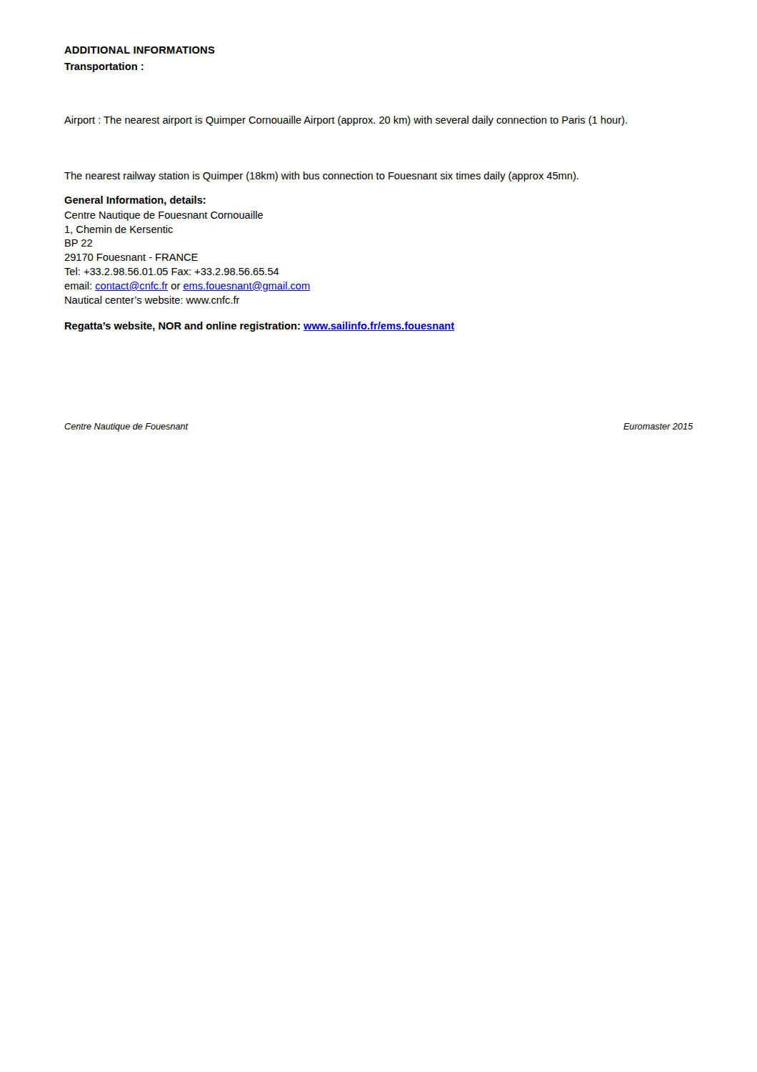ADDITIONAL INFORMATIONS
Transportation :
Airport : The nearest airport is Quimper Cornouaille Airport (approx. 20 km) with several daily connection to Paris (1 hour).
The nearest railway station is Quimper (18km) with bus connection to Fouesnant six times daily (approx 45mn).
General Information, details:
Centre Nautique de Fouesnant Cornouaille
1, Chemin de Kersentic
BP 22
29170 Fouesnant - FRANCE
Tel: +33.2.98.56.01.05 Fax: +33.2.98.56.65.54
email: contact@cnfc.fr or ems.fouesnant@gmail.com
Nautical center’s website: www.cnfc.fr
Regatta’s website, NOR and online registration: www.sailinfo.fr/ems.fouesnant
Centre Nautique de Fouesnant Euromaster 2015